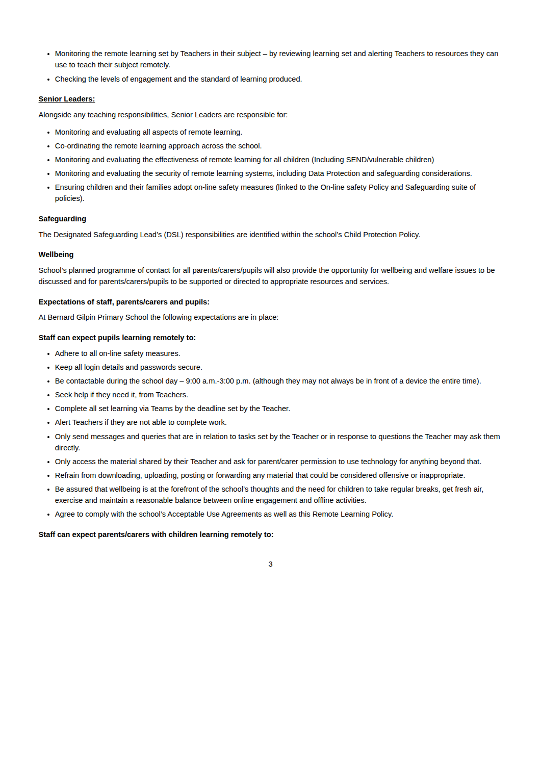Monitoring the remote learning set by Teachers in their subject – by reviewing learning set and alerting Teachers to resources they can use to teach their subject remotely.
Checking the levels of engagement and the standard of learning produced.
Senior Leaders:
Alongside any teaching responsibilities, Senior Leaders are responsible for:
Monitoring and evaluating all aspects of remote learning.
Co-ordinating the remote learning approach across the school.
Monitoring and evaluating the effectiveness of remote learning for all children (Including SEND/vulnerable children)
Monitoring and evaluating the security of remote learning systems, including Data Protection and safeguarding considerations.
Ensuring children and their families adopt on-line safety measures (linked to the On-line safety Policy and Safeguarding suite of policies).
Safeguarding
The Designated Safeguarding Lead’s (DSL) responsibilities are identified within the school’s Child Protection Policy.
Wellbeing
School’s planned programme of contact for all parents/carers/pupils will also provide the opportunity for wellbeing and welfare issues to be discussed and for parents/carers/pupils to be supported or directed to appropriate resources and services.
Expectations of staff, parents/carers and pupils:
At Bernard Gilpin Primary School the following expectations are in place:
Staff can expect pupils learning remotely to:
Adhere to all on-line safety measures.
Keep all login details and passwords secure.
Be contactable during the school day – 9:00 a.m.-3:00 p.m. (although they may not always be in front of a device the entire time).
Seek help if they need it, from Teachers.
Complete all set learning via Teams by the deadline set by the Teacher.
Alert Teachers if they are not able to complete work.
Only send messages and queries that are in relation to tasks set by the Teacher or in response to questions the Teacher may ask them directly.
Only access the material shared by their Teacher and ask for parent/carer permission to use technology for anything beyond that.
Refrain from downloading, uploading, posting or forwarding any material that could be considered offensive or inappropriate.
Be assured that wellbeing is at the forefront of the school’s thoughts and the need for children to take regular breaks, get fresh air, exercise and maintain a reasonable balance between online engagement and offline activities.
Agree to comply with the school’s Acceptable Use Agreements as well as this Remote Learning Policy.
Staff can expect parents/carers with children learning remotely to:
3